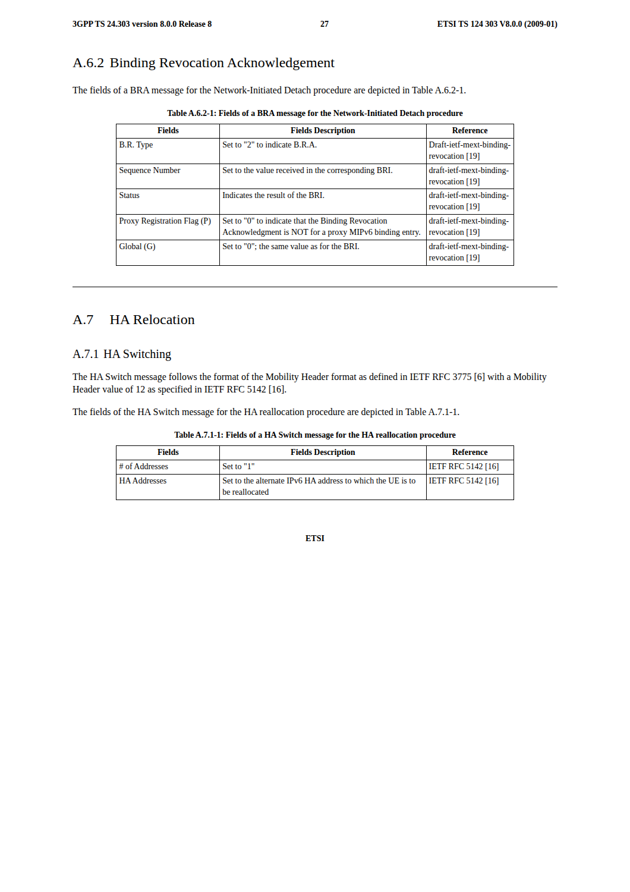3GPP TS 24.303 version 8.0.0 Release 8 27 ETSI TS 124 303 V8.0.0 (2009-01)
A.6.2 Binding Revocation Acknowledgement
The fields of a BRA message for the Network-Initiated Detach procedure are depicted in Table A.6.2-1.
Table A.6.2-1: Fields of a BRA message for the Network-Initiated Detach procedure
| Fields | Fields Description | Reference |
| --- | --- | --- |
| B.R. Type | Set to "2" to indicate B.R.A. | Draft-ietf-mext-binding-revocation [19] |
| Sequence Number | Set to the value received in the corresponding BRI. | draft-ietf-mext-binding-revocation [19] |
| Status | Indicates the result of the BRI. | draft-ietf-mext-binding-revocation [19] |
| Proxy Registration Flag (P) | Set to "0" to indicate that the Binding Revocation Acknowledgment is NOT for a proxy MIPv6 binding entry. | draft-ietf-mext-binding-revocation [19] |
| Global (G) | Set to "0"; the same value as for the BRI. | draft-ietf-mext-binding-revocation [19] |
A.7 HA Relocation
A.7.1 HA Switching
The HA Switch message follows the format of the Mobility Header format as defined in IETF RFC 3775 [6] with a Mobility Header value of 12 as specified in IETF RFC 5142 [16].
The fields of the HA Switch message for the HA reallocation procedure are depicted in Table A.7.1-1.
Table A.7.1-1: Fields of a HA Switch message for the HA reallocation procedure
| Fields | Fields Description | Reference |
| --- | --- | --- |
| # of Addresses | Set to "1" | IETF RFC 5142 [16] |
| HA Addresses | Set to the alternate IPv6 HA address to which the UE is to be reallocated | IETF RFC 5142 [16] |
ETSI